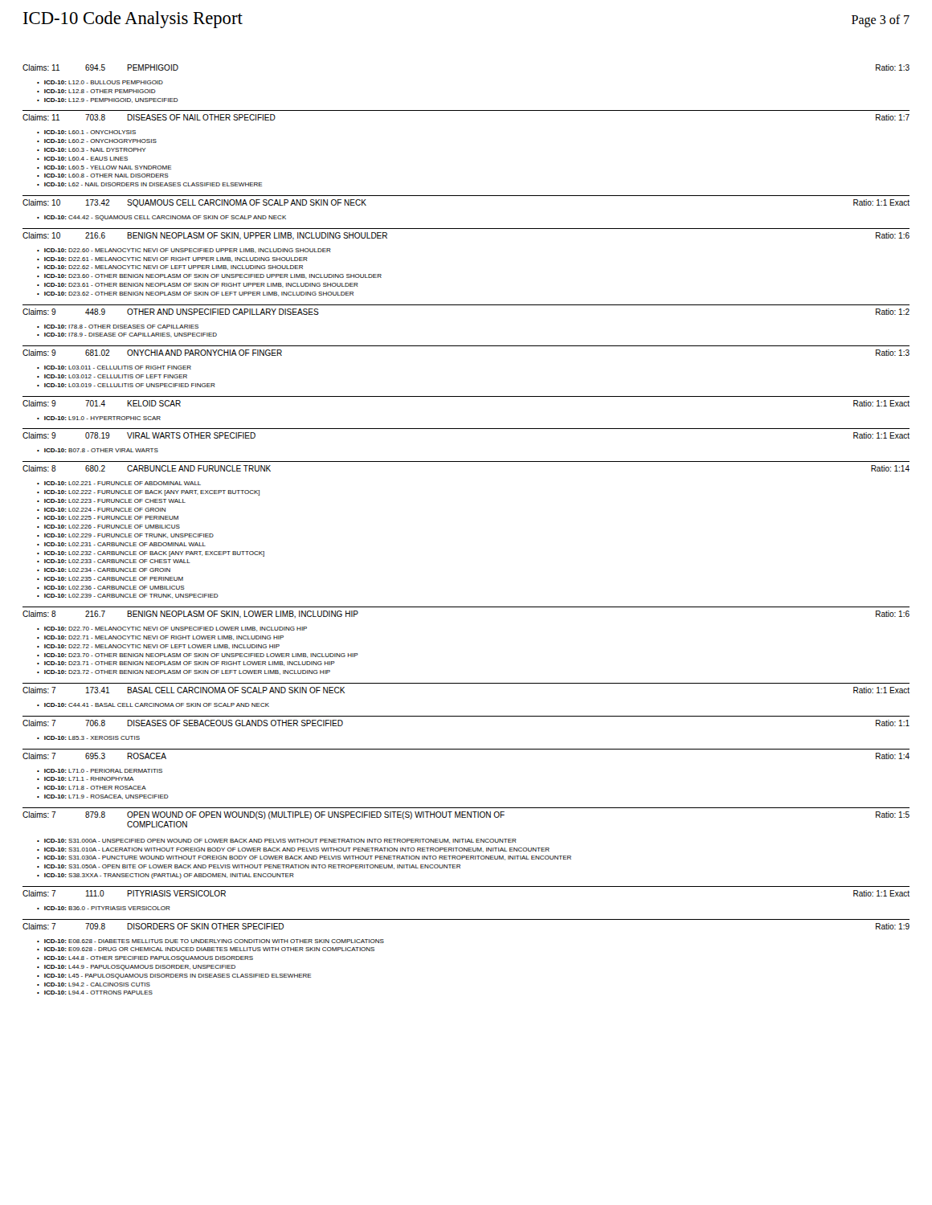ICD-10 Code Analysis Report
Page 3 of 7
| Claims: 11 | 694.5 | PEMPHIGOID | Ratio: 1:3 |
| ICD-10: L12.0 - BULLOUS PEMPHIGOID ICD-10: L12.8 - OTHER PEMPHIGOID ICD-10: L12.9 - PEMPHIGOID, UNSPECIFIED |
| Claims: 11 | 703.8 | DISEASES OF NAIL OTHER SPECIFIED | Ratio: 1:7 |
| ICD-10: L60.1 - ONYCHOLYSIS ICD-10: L60.2 - ONYCHOGRYPHOSIS ICD-10: L60.3 - NAIL DYSTROPHY ICD-10: L60.4 - EAUS LINES ICD-10: L60.5 - YELLOW NAIL SYNDROME ICD-10: L60.8 - OTHER NAIL DISORDERS ICD-10: L62 - NAIL DISORDERS IN DISEASES CLASSIFIED ELSEWHERE |
| Claims: 10 | 173.42 | SQUAMOUS CELL CARCINOMA OF SCALP AND SKIN OF NECK | Ratio: 1:1 Exact |
| ICD-10: C44.42 - SQUAMOUS CELL CARCINOMA OF SKIN OF SCALP AND NECK |
| Claims: 10 | 216.6 | BENIGN NEOPLASM OF SKIN, UPPER LIMB, INCLUDING SHOULDER | Ratio: 1:6 |
| ICD-10: D22.60 - MELANOCYTIC NEVI OF UNSPECIFIED UPPER LIMB, INCLUDING SHOULDER ICD-10: D22.61 - MELANOCYTIC NEVI OF RIGHT UPPER LIMB, INCLUDING SHOULDER ICD-10: D22.62 - MELANOCYTIC NEVI OF LEFT UPPER LIMB, INCLUDING SHOULDER ICD-10: D23.60 - OTHER BENIGN NEOPLASM OF SKIN OF UNSPECIFIED UPPER LIMB, INCLUDING SHOULDER ICD-10: D23.61 - OTHER BENIGN NEOPLASM OF SKIN OF RIGHT UPPER LIMB, INCLUDING SHOULDER ICD-10: D23.62 - OTHER BENIGN NEOPLASM OF SKIN OF LEFT UPPER LIMB, INCLUDING SHOULDER |
| Claims: 9 | 448.9 | OTHER AND UNSPECIFIED CAPILLARY DISEASES | Ratio: 1:2 |
| ICD-10: I78.8 - OTHER DISEASES OF CAPILLARIES ICD-10: I78.9 - DISEASE OF CAPILLARIES, UNSPECIFIED |
| Claims: 9 | 681.02 | ONYCHIA AND PARONYCHIA OF FINGER | Ratio: 1:3 |
| ICD-10: L03.011 - CELLULITIS OF RIGHT FINGER ICD-10: L03.012 - CELLULITIS OF LEFT FINGER ICD-10: L03.019 - CELLULITIS OF UNSPECIFIED FINGER |
| Claims: 9 | 701.4 | KELOID SCAR | Ratio: 1:1 Exact |
| ICD-10: L91.0 - HYPERTROPHIC SCAR |
| Claims: 9 | 078.19 | VIRAL WARTS OTHER SPECIFIED | Ratio: 1:1 Exact |
| ICD-10: B07.8 - OTHER VIRAL WARTS |
| Claims: 8 | 680.2 | CARBUNCLE AND FURUNCLE TRUNK | Ratio: 1:14 |
| ICD-10: L02.221 - FURUNCLE OF ABDOMINAL WALL ICD-10: L02.222 - FURUNCLE OF BACK [ANY PART, EXCEPT BUTTOCK] ICD-10: L02.223 - FURUNCLE OF CHEST WALL ICD-10: L02.224 - FURUNCLE OF GROIN ICD-10: L02.225 - FURUNCLE OF PERINEUM ICD-10: L02.226 - FURUNCLE OF UMBILICUS ICD-10: L02.229 - FURUNCLE OF TRUNK, UNSPECIFIED ICD-10: L02.231 - CARBUNCLE OF ABDOMINAL WALL ICD-10: L02.232 - CARBUNCLE OF BACK [ANY PART, EXCEPT BUTTOCK] ICD-10: L02.233 - CARBUNCLE OF CHEST WALL ICD-10: L02.234 - CARBUNCLE OF GROIN ICD-10: L02.235 - CARBUNCLE OF PERINEUM ICD-10: L02.236 - CARBUNCLE OF UMBILICUS ICD-10: L02.239 - CARBUNCLE OF TRUNK, UNSPECIFIED |
| Claims: 8 | 216.7 | BENIGN NEOPLASM OF SKIN, LOWER LIMB, INCLUDING HIP | Ratio: 1:6 |
| ICD-10: D22.70 - MELANOCYTIC NEVI OF UNSPECIFIED LOWER LIMB, INCLUDING HIP ICD-10: D22.71 - MELANOCYTIC NEVI OF RIGHT LOWER LIMB, INCLUDING HIP ICD-10: D22.72 - MELANOCYTIC NEVI OF LEFT LOWER LIMB, INCLUDING HIP ICD-10: D23.70 - OTHER BENIGN NEOPLASM OF SKIN OF UNSPECIFIED LOWER LIMB, INCLUDING HIP ICD-10: D23.71 - OTHER BENIGN NEOPLASM OF SKIN OF RIGHT LOWER LIMB, INCLUDING HIP ICD-10: D23.72 - OTHER BENIGN NEOPLASM OF SKIN OF LEFT LOWER LIMB, INCLUDING HIP |
| Claims: 7 | 173.41 | BASAL CELL CARCINOMA OF SCALP AND SKIN OF NECK | Ratio: 1:1 Exact |
| ICD-10: C44.41 - BASAL CELL CARCINOMA OF SKIN OF SCALP AND NECK |
| Claims: 7 | 706.8 | DISEASES OF SEBACEOUS GLANDS OTHER SPECIFIED | Ratio: 1:1 |
| ICD-10: L85.3 - XEROSIS CUTIS |
| Claims: 7 | 695.3 | ROSACEA | Ratio: 1:4 |
| ICD-10: L71.0 - PERIORAL DERMATITIS ICD-10: L71.1 - RHINOPHYMA ICD-10: L71.8 - OTHER ROSACEA ICD-10: L71.9 - ROSACEA, UNSPECIFIED |
| Claims: 7 | 879.8 | OPEN WOUND OF OPEN WOUND(S) (MULTIPLE) OF UNSPECIFIED SITE(S) WITHOUT MENTION OF COMPLICATION | Ratio: 1:5 |
| ICD-10: S31.000A - UNSPECIFIED OPEN WOUND OF LOWER BACK AND PELVIS WITHOUT PENETRATION INTO RETROPERITONEUM, INITIAL ENCOUNTER ICD-10: S31.010A - LACERATION WITHOUT FOREIGN BODY OF LOWER BACK AND PELVIS WITHOUT PENETRATION INTO RETROPERITONEUM, INITIAL ENCOUNTER ICD-10: S31.030A - PUNCTURE WOUND WITHOUT FOREIGN BODY OF LOWER BACK AND PELVIS WITHOUT PENETRATION INTO RETROPERITONEUM, INITIAL ENCOUNTER ICD-10: S31.050A - OPEN BITE OF LOWER BACK AND PELVIS WITHOUT PENETRATION INTO RETROPERITONEUM, INITIAL ENCOUNTER ICD-10: S38.3XXA - TRANSECTION (PARTIAL) OF ABDOMEN, INITIAL ENCOUNTER |
| Claims: 7 | 111.0 | PITYRIASIS VERSICOLOR | Ratio: 1:1 Exact |
| ICD-10: B36.0 - PITYRIASIS VERSICOLOR |
| Claims: 7 | 709.8 | DISORDERS OF SKIN OTHER SPECIFIED | Ratio: 1:9 |
| ICD-10: E08.628 - DIABETES MELLITUS DUE TO UNDERLYING CONDITION WITH OTHER SKIN COMPLICATIONS ICD-10: E09.628 - DRUG OR CHEMICAL INDUCED DIABETES MELLITUS WITH OTHER SKIN COMPLICATIONS ICD-10: L44.8 - OTHER SPECIFIED PAPULOSQUAMOUS DISORDERS ICD-10: L44.9 - PAPULOSQUAMOUS DISORDER, UNSPECIFIED ICD-10: L45 - PAPULOSQUAMOUS DISORDERS IN DISEASES CLASSIFIED ELSEWHERE ICD-10: L94.2 - CALCINOSIS CUTIS ICD-10: L94.4 - OTTRONS PAPULES |